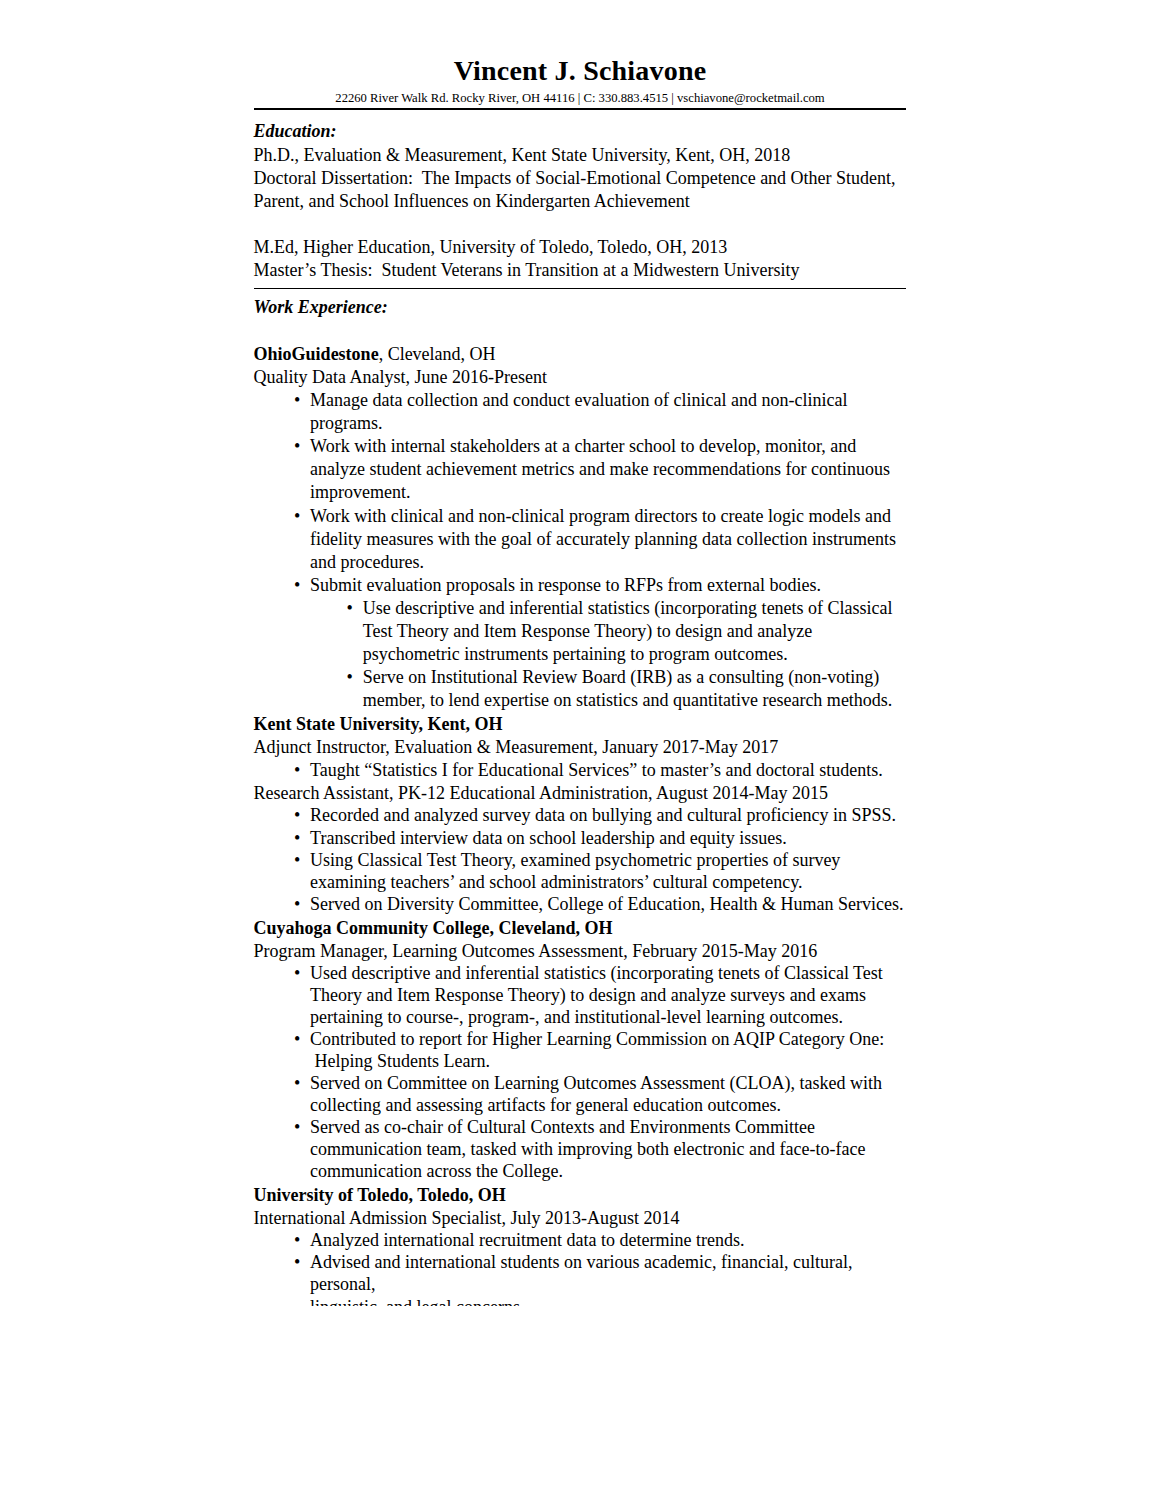Vincent J. Schiavone
22260 River Walk Rd. Rocky River, OH 44116 | C: 330.883.4515 | vschiavone@rocketmail.com
Education:
Ph.D., Evaluation & Measurement, Kent State University, Kent, OH, 2018
Doctoral Dissertation: The Impacts of Social-Emotional Competence and Other Student, Parent, and School Influences on Kindergarten Achievement
M.Ed, Higher Education, University of Toledo, Toledo, OH, 2013
Master’s Thesis: Student Veterans in Transition at a Midwestern University
Work Experience:
OhioGuidestone, Cleveland, OH
Quality Data Analyst, June 2016-Present
Manage data collection and conduct evaluation of clinical and non-clinical programs.
Work with internal stakeholders at a charter school to develop, monitor, and analyze student achievement metrics and make recommendations for continuous improvement.
Work with clinical and non-clinical program directors to create logic models and fidelity measures with the goal of accurately planning data collection instruments and procedures.
Submit evaluation proposals in response to RFPs from external bodies.
Use descriptive and inferential statistics (incorporating tenets of Classical Test Theory and Item Response Theory) to design and analyze psychometric instruments pertaining to program outcomes.
Serve on Institutional Review Board (IRB) as a consulting (non-voting) member, to lend expertise on statistics and quantitative research methods.
Kent State University, Kent, OH
Adjunct Instructor, Evaluation & Measurement, January 2017-May 2017
Taught “Statistics I for Educational Services” to master’s and doctoral students.
Research Assistant, PK-12 Educational Administration, August 2014-May 2015
Recorded and analyzed survey data on bullying and cultural proficiency in SPSS.
Transcribed interview data on school leadership and equity issues.
Using Classical Test Theory, examined psychometric properties of survey examining teachers’ and school administrators’ cultural competency.
Served on Diversity Committee, College of Education, Health & Human Services.
Cuyahoga Community College, Cleveland, OH
Program Manager, Learning Outcomes Assessment, February 2015-May 2016
Used descriptive and inferential statistics (incorporating tenets of Classical Test Theory and Item Response Theory) to design and analyze surveys and exams pertaining to course-, program-, and institutional-level learning outcomes.
Contributed to report for Higher Learning Commission on AQIP Category One:
Helping Students Learn.
Served on Committee on Learning Outcomes Assessment (CLOA), tasked with collecting and assessing artifacts for general education outcomes.
Served as co-chair of Cultural Contexts and Environments Committee communication team, tasked with improving both electronic and face-to-face communication across the College.
University of Toledo, Toledo, OH
International Admission Specialist, July 2013-August 2014
Analyzed international recruitment data to determine trends.
Advised and international students on various academic, financial, cultural, personal,
linguistic, and legal concerns.